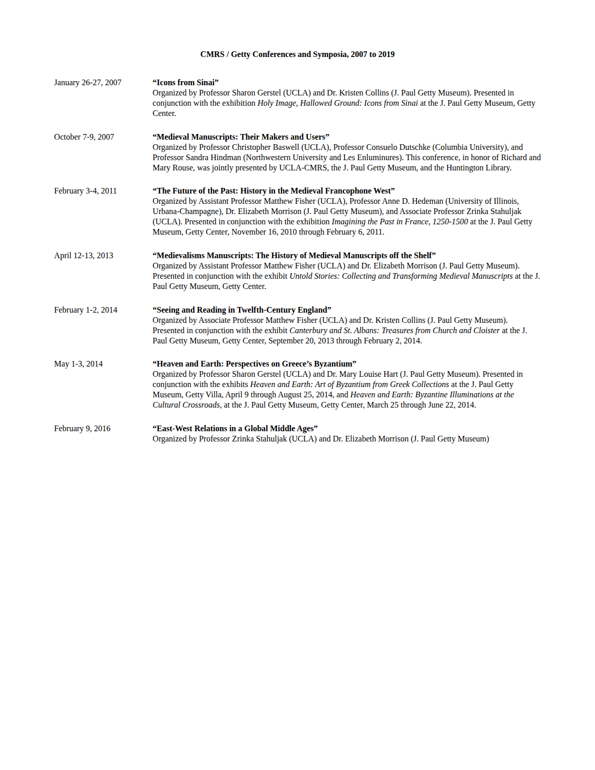CMRS / Getty Conferences and Symposia, 2007 to 2019
| January 26-27, 2007 | “Icons from Sinai” Organized by Professor Sharon Gerstel (UCLA) and Dr. Kristen Collins (J. Paul Getty Museum). Presented in conjunction with the exhibition Holy Image, Hallowed Ground: Icons from Sinai at the J. Paul Getty Museum, Getty Center. |
| October 7-9, 2007 | “Medieval Manuscripts: Their Makers and Users” Organized by Professor Christopher Baswell (UCLA), Professor Consuelo Dutschke (Columbia University), and Professor Sandra Hindman (Northwestern University and Les Enluminures). This conference, in honor of Richard and Mary Rouse, was jointly presented by UCLA-CMRS, the J. Paul Getty Museum, and the Huntington Library. |
| February 3-4, 2011 | “The Future of the Past: History in the Medieval Francophone West” Organized by Assistant Professor Matthew Fisher (UCLA), Professor Anne D. Hedeman (University of Illinois, Urbana-Champagne), Dr. Elizabeth Morrison (J. Paul Getty Museum), and Associate Professor Zrinka Stahuljak (UCLA). Presented in conjunction with the exhibition Imagining the Past in France, 1250-1500 at the J. Paul Getty Museum, Getty Center, November 16, 2010 through February 6, 2011. |
| April 12-13, 2013 | “Medievalisms Manuscripts: The History of Medieval Manuscripts off the Shelf” Organized by Assistant Professor Matthew Fisher (UCLA) and Dr. Elizabeth Morrison (J. Paul Getty Museum). Presented in conjunction with the exhibit Untold Stories: Collecting and Transforming Medieval Manuscripts at the J. Paul Getty Museum, Getty Center. |
| February 1-2, 2014 | “Seeing and Reading in Twelfth-Century England” Organized by Associate Professor Matthew Fisher (UCLA) and Dr. Kristen Collins (J. Paul Getty Museum). Presented in conjunction with the exhibit Canterbury and St. Albans: Treasures from Church and Cloister at the J. Paul Getty Museum, Getty Center, September 20, 2013 through February 2, 2014. |
| May 1-3, 2014 | “Heaven and Earth: Perspectives on Greece’s Byzantium” Organized by Professor Sharon Gerstel (UCLA) and Dr. Mary Louise Hart (J. Paul Getty Museum). Presented in conjunction with the exhibits Heaven and Earth: Art of Byzantium from Greek Collections at the J. Paul Getty Museum, Getty Villa, April 9 through August 25, 2014, and Heaven and Earth: Byzantine Illuminations at the Cultural Crossroads , at the J. Paul Getty Museum, Getty Center, March 25 through June 22, 2014. |
| February 9, 2016 | “East-West Relations in a Global Middle Ages” Organized by Professor Zrinka Stahuljak (UCLA) and Dr. Elizabeth Morrison (J. Paul Getty Museum) |